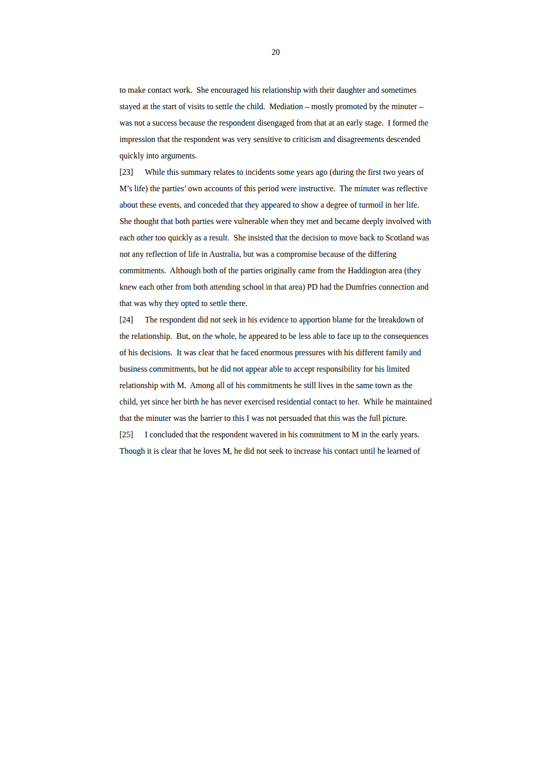20
to make contact work. She encouraged his relationship with their daughter and sometimes stayed at the start of visits to settle the child. Mediation – mostly promoted by the minuter – was not a success because the respondent disengaged from that at an early stage. I formed the impression that the respondent was very sensitive to criticism and disagreements descended quickly into arguments.
[23] While this summary relates to incidents some years ago (during the first two years of M’s life) the parties’ own accounts of this period were instructive. The minuter was reflective about these events, and conceded that they appeared to show a degree of turmoil in her life. She thought that both parties were vulnerable when they met and became deeply involved with each other too quickly as a result. She insisted that the decision to move back to Scotland was not any reflection of life in Australia, but was a compromise because of the differing commitments. Although both of the parties originally came from the Haddington area (they knew each other from both attending school in that area) PD had the Dumfries connection and that was why they opted to settle there.
[24] The respondent did not seek in his evidence to apportion blame for the breakdown of the relationship. But, on the whole, he appeared to be less able to face up to the consequences of his decisions. It was clear that he faced enormous pressures with his different family and business commitments, but he did not appear able to accept responsibility for his limited relationship with M. Among all of his commitments he still lives in the same town as the child, yet since her birth he has never exercised residential contact to her. While he maintained that the minuter was the barrier to this I was not persuaded that this was the full picture.
[25] I concluded that the respondent wavered in his commitment to M in the early years. Though it is clear that he loves M, he did not seek to increase his contact until he learned of